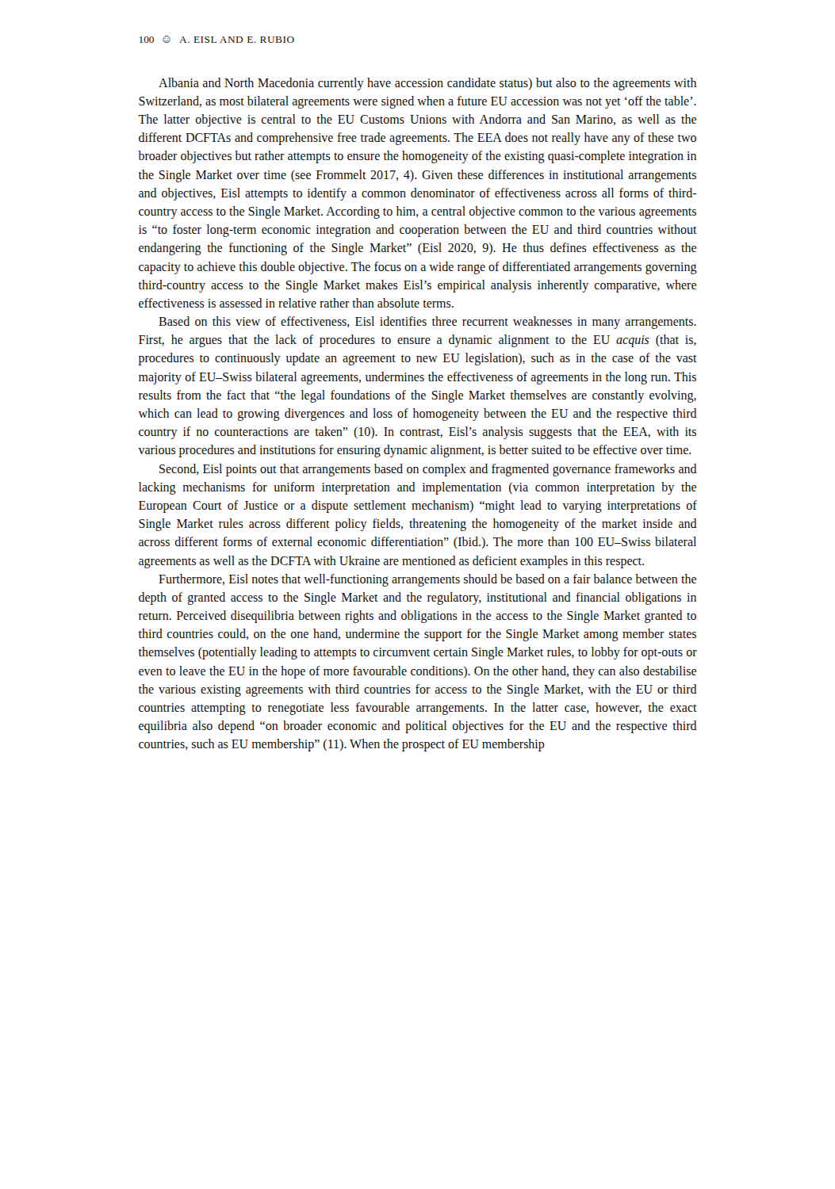100 ☺ A. EISL AND E. RUBIO
Albania and North Macedonia currently have accession candidate status) but also to the agreements with Switzerland, as most bilateral agreements were signed when a future EU accession was not yet ‘off the table’. The latter objective is central to the EU Customs Unions with Andorra and San Marino, as well as the different DCFTAs and comprehensive free trade agreements. The EEA does not really have any of these two broader objectives but rather attempts to ensure the homogeneity of the existing quasi-complete integration in the Single Market over time (see Frommelt 2017, 4). Given these differences in institutional arrangements and objectives, Eisl attempts to identify a common denominator of effectiveness across all forms of third-country access to the Single Market. According to him, a central objective common to the various agreements is “to foster long-term economic integration and cooperation between the EU and third countries without endangering the functioning of the Single Market” (Eisl 2020, 9). He thus defines effectiveness as the capacity to achieve this double objective. The focus on a wide range of differentiated arrangements governing third-country access to the Single Market makes Eisl’s empirical analysis inherently comparative, where effectiveness is assessed in relative rather than absolute terms.
Based on this view of effectiveness, Eisl identifies three recurrent weaknesses in many arrangements. First, he argues that the lack of procedures to ensure a dynamic alignment to the EU acquis (that is, procedures to continuously update an agreement to new EU legislation), such as in the case of the vast majority of EU–Swiss bilateral agreements, undermines the effectiveness of agreements in the long run. This results from the fact that “the legal foundations of the Single Market themselves are constantly evolving, which can lead to growing divergences and loss of homogeneity between the EU and the respective third country if no counteractions are taken” (10). In contrast, Eisl’s analysis suggests that the EEA, with its various procedures and institutions for ensuring dynamic alignment, is better suited to be effective over time.
Second, Eisl points out that arrangements based on complex and fragmented governance frameworks and lacking mechanisms for uniform interpretation and implementation (via common interpretation by the European Court of Justice or a dispute settlement mechanism) “might lead to varying interpretations of Single Market rules across different policy fields, threatening the homogeneity of the market inside and across different forms of external economic differentiation” (Ibid.). The more than 100 EU–Swiss bilateral agreements as well as the DCFTA with Ukraine are mentioned as deficient examples in this respect.
Furthermore, Eisl notes that well-functioning arrangements should be based on a fair balance between the depth of granted access to the Single Market and the regulatory, institutional and financial obligations in return. Perceived disequilibria between rights and obligations in the access to the Single Market granted to third countries could, on the one hand, undermine the support for the Single Market among member states themselves (potentially leading to attempts to circumvent certain Single Market rules, to lobby for opt-outs or even to leave the EU in the hope of more favourable conditions). On the other hand, they can also destabilise the various existing agreements with third countries for access to the Single Market, with the EU or third countries attempting to renegotiate less favourable arrangements. In the latter case, however, the exact equilibria also depend “on broader economic and political objectives for the EU and the respective third countries, such as EU membership” (11). When the prospect of EU membership